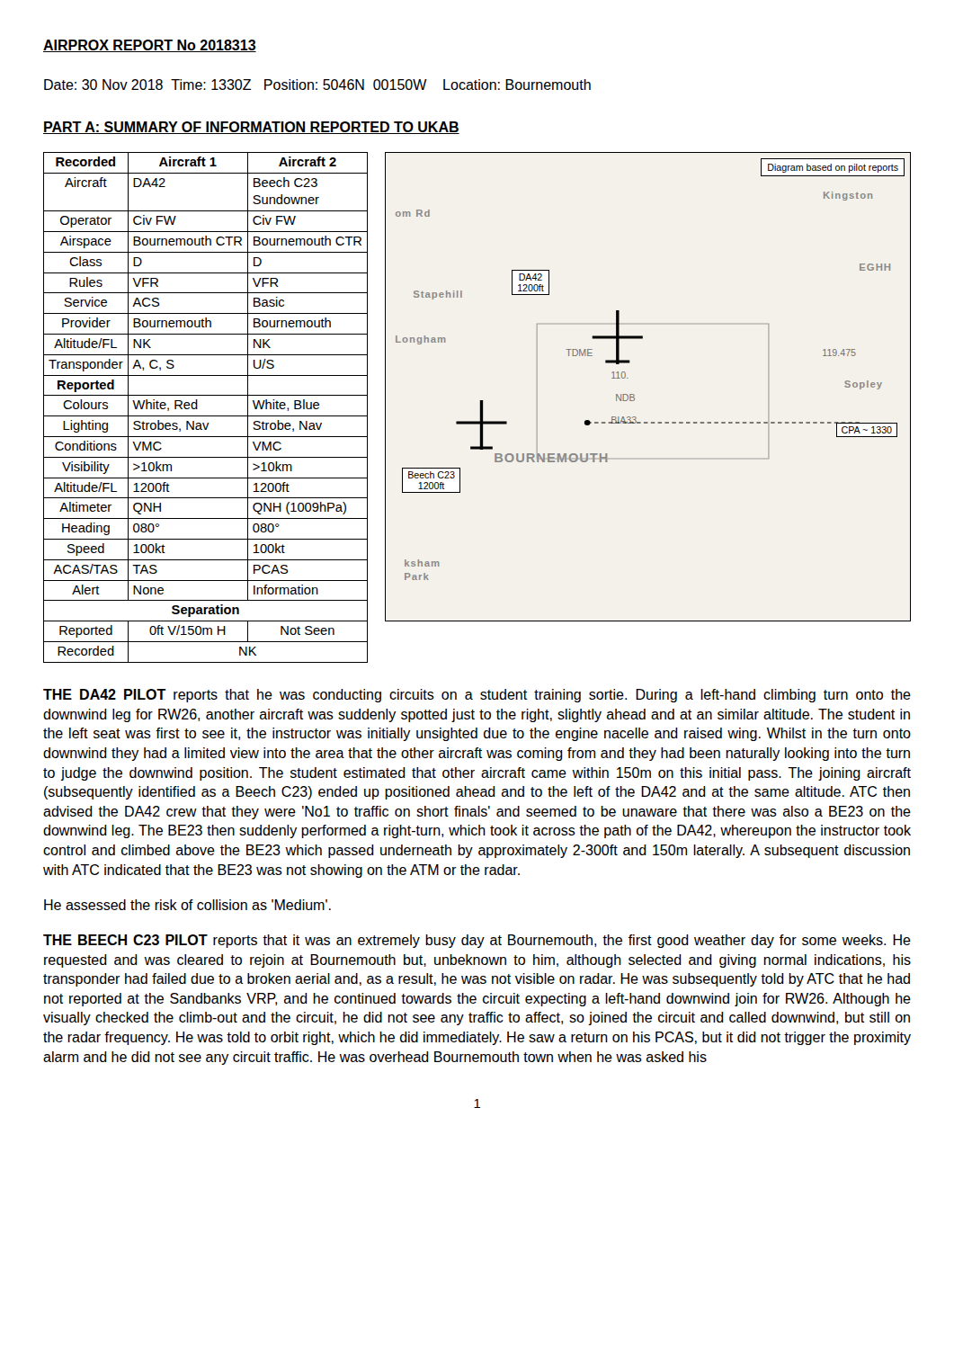AIRPROX REPORT No 2018313
Date: 30 Nov 2018 Time: 1330Z Position: 5046N 00150W Location: Bournemouth
PART A: SUMMARY OF INFORMATION REPORTED TO UKAB
| Recorded | Aircraft 1 | Aircraft 2 |
| --- | --- | --- |
| Aircraft | DA42 | Beech C23 Sundowner |
| Operator | Civ FW | Civ FW |
| Airspace | Bournemouth CTR | Bournemouth CTR |
| Class | D | D |
| Rules | VFR | VFR |
| Service | ACS | Basic |
| Provider | Bournemouth | Bournemouth |
| Altitude/FL | NK | NK |
| Transponder | A, C, S | U/S |
| Reported | | |
| Colours | White, Red | White, Blue |
| Lighting | Strobes, Nav | Strobe, Nav |
| Conditions | VMC | VMC |
| Visibility | >10km | >10km |
| Altitude/FL | 1200ft | 1200ft |
| Altimeter | QNH | QNH (1009hPa) |
| Heading | 080° | 080° |
| Speed | 100kt | 100kt |
| ACAS/TAS | TAS | PCAS |
| Alert | None | Information |
| Separation |
| Reported | 0ft V/150m H | Not Seen |
| Recorded | NK |
Diagram based on pilot reports
om Rd
Kingston
Stapehill
Longham
BOURNEMOUTH
EGHH
Sopley
ksham
Park
TDME
119.475
110.
NDB
BIA33
DA42
1200ft
CPA ~ 1330
Beech C23
1200ft
THE DA42 PILOT reports that he was conducting circuits on a student training sortie. During a left-hand climbing turn onto the downwind leg for RW26, another aircraft was suddenly spotted just to the right, slightly ahead and at an similar altitude. The student in the left seat was first to see it, the instructor was initially unsighted due to the engine nacelle and raised wing. Whilst in the turn onto downwind they had a limited view into the area that the other aircraft was coming from and they had been naturally looking into the turn to judge the downwind position. The student estimated that other aircraft came within 150m on this initial pass. The joining aircraft (subsequently identified as a Beech C23) ended up positioned ahead and to the left of the DA42 and at the same altitude. ATC then advised the DA42 crew that they were 'No1 to traffic on short finals' and seemed to be unaware that there was also a BE23 on the downwind leg. The BE23 then suddenly performed a right-turn, which took it across the path of the DA42, whereupon the instructor took control and climbed above the BE23 which passed underneath by approximately 2-300ft and 150m laterally. A subsequent discussion with ATC indicated that the BE23 was not showing on the ATM or the radar.
He assessed the risk of collision as 'Medium'.
THE BEECH C23 PILOT reports that it was an extremely busy day at Bournemouth, the first good weather day for some weeks. He requested and was cleared to rejoin at Bournemouth but, unbeknown to him, although selected and giving normal indications, his transponder had failed due to a broken aerial and, as a result, he was not visible on radar. He was subsequently told by ATC that he had not reported at the Sandbanks VRP, and he continued towards the circuit expecting a left-hand downwind join for RW26. Although he visually checked the climb-out and the circuit, he did not see any traffic to affect, so joined the circuit and called downwind, but still on the radar frequency. He was told to orbit right, which he did immediately. He saw a return on his PCAS, but it did not trigger the proximity alarm and he did not see any circuit traffic. He was overhead Bournemouth town when he was asked his
1